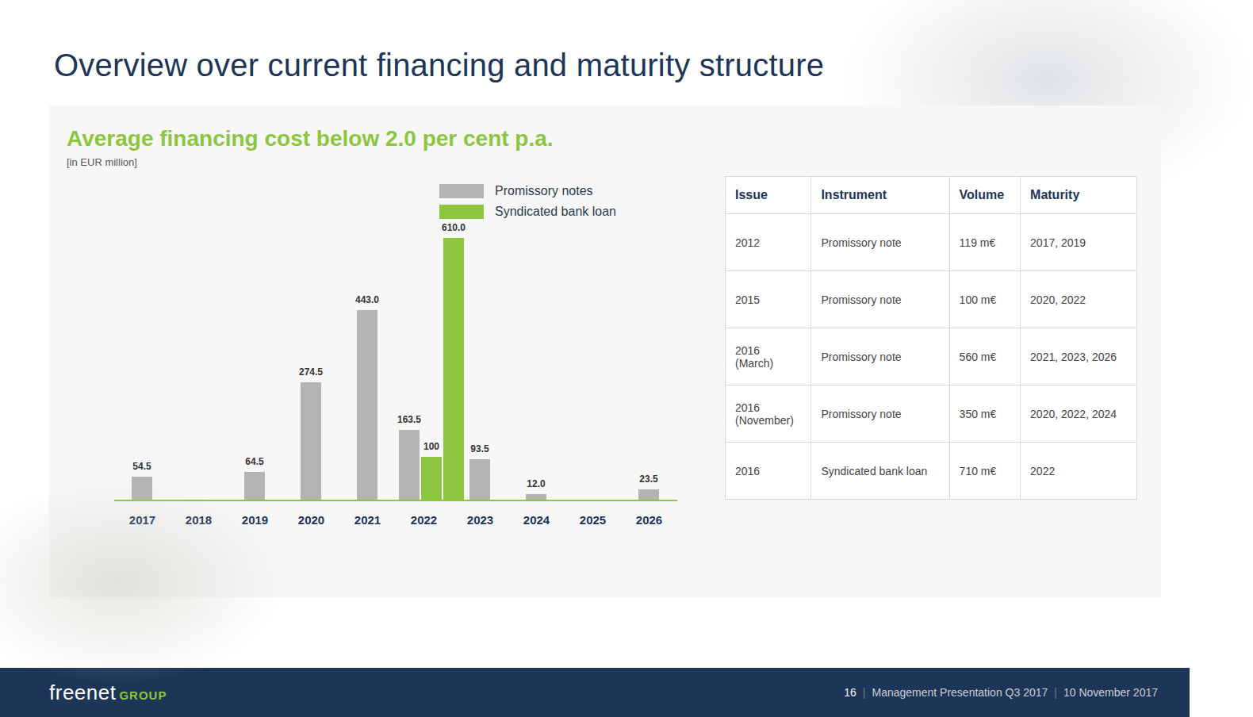Overview over current financing and maturity structure
Average financing cost below 2.0 per cent p.a.
[in EUR million]
Promissory notes
Syndicated bank loan
54.5
2017
2018
64.5
2019
274.5
2020
443.0
2021
163.5
100
610.0
2022
93.5
2023
12.0
2024
2025
23.5
2026
| Issue | Instrument | Volume | Maturity |
| --- | --- | --- | --- |
| 2012 | Promissory note | 119 m€ | 2017, 2019 |
| 2015 | Promissory note | 100 m€ | 2020, 2022 |
| 2016 (March) | Promissory note | 560 m€ | 2021, 2023, 2026 |
| 2016 (November) | Promissory note | 350 m€ | 2020, 2022, 2024 |
| 2016 | Syndicated bank loan | 710 m€ | 2022 |
freenetGROUP
16|Management Presentation Q3 2017|10 November 2017